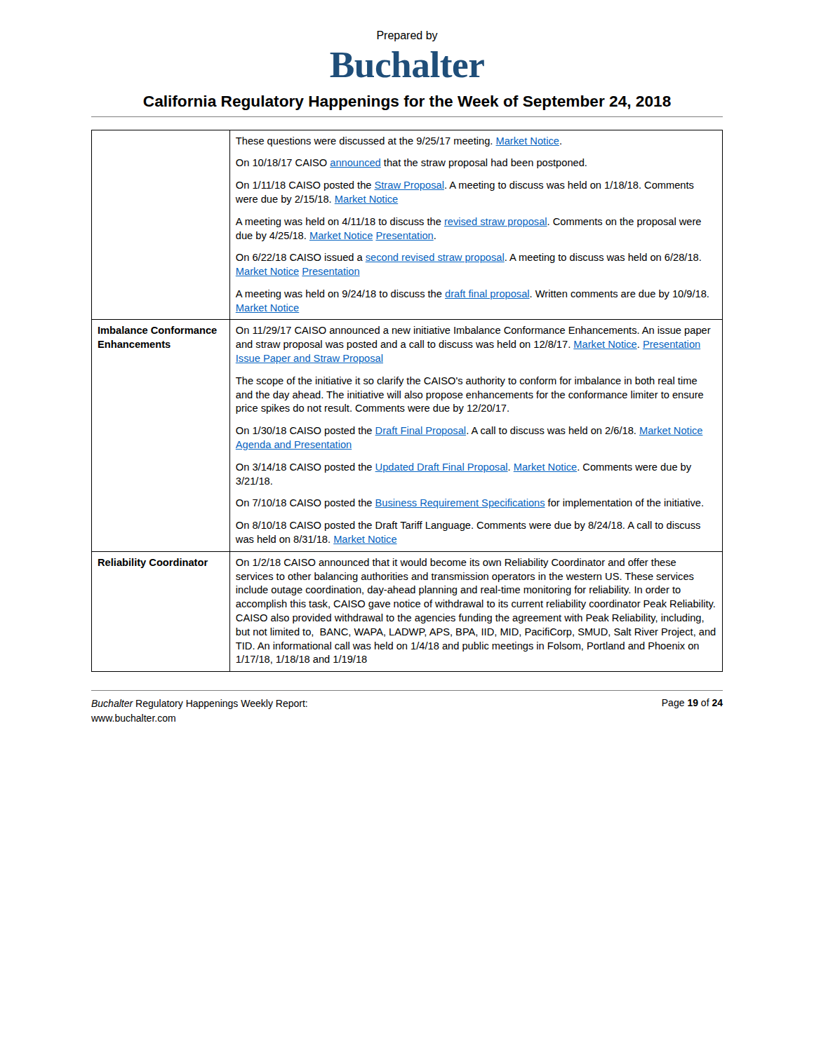Prepared by
Buchalter
California Regulatory Happenings for the Week of September 24, 2018
| | These questions were discussed at the 9/25/17 meeting. Market Notice . On 10/18/17 CAISO announced that the straw proposal had been postponed. On 1/11/18 CAISO posted the Straw Proposal . A meeting to discuss was held on 1/18/18. Comments were due by 2/15/18. Market Notice A meeting was held on 4/11/18 to discuss the revised straw proposal . Comments on the proposal were due by 4/25/18. Market Notice Presentation . On 6/22/18 CAISO issued a second revised straw proposal . A meeting to discuss was held on 6/28/18. Market Notice Presentation A meeting was held on 9/24/18 to discuss the draft final proposal . Written comments are due by 10/9/18. Market Notice |
| Imbalance Conformance Enhancements | On 11/29/17 CAISO announced a new initiative Imbalance Conformance Enhancements. An issue paper and straw proposal was posted and a call to discuss was held on 12/8/17. Market Notice . Presentation Issue Paper and Straw Proposal The scope of the initiative it so clarify the CAISO's authority to conform for imbalance in both real time and the day ahead. The initiative will also propose enhancements for the conformance limiter to ensure price spikes do not result. Comments were due by 12/20/17. On 1/30/18 CAISO posted the Draft Final Proposal . A call to discuss was held on 2/6/18. Market Notice Agenda and Presentation On 3/14/18 CAISO posted the Updated Draft Final Proposal . Market Notice . Comments were due by 3/21/18. On 7/10/18 CAISO posted the Business Requirement Specifications for implementation of the initiative. On 8/10/18 CAISO posted the Draft Tariff Language. Comments were due by 8/24/18. A call to discuss was held on 8/31/18. Market Notice |
| Reliability Coordinator | On 1/2/18 CAISO announced that it would become its own Reliability Coordinator and offer these services to other balancing authorities and transmission operators in the western US. These services include outage coordination, day-ahead planning and real-time monitoring for reliability. In order to accomplish this task, CAISO gave notice of withdrawal to its current reliability coordinator Peak Reliability. CAISO also provided withdrawal to the agencies funding the agreement with Peak Reliability, including, but not limited to, BANC, WAPA, LADWP, APS, BPA, IID, MID, PacifiCorp, SMUD, Salt River Project, and TID. An informational call was held on 1/4/18 and public meetings in Folsom, Portland and Phoenix on 1/17/18, 1/18/18 and 1/19/18 |
Buchalter Regulatory Happenings Weekly Report:
www.buchalter.com
Page 19 of 24